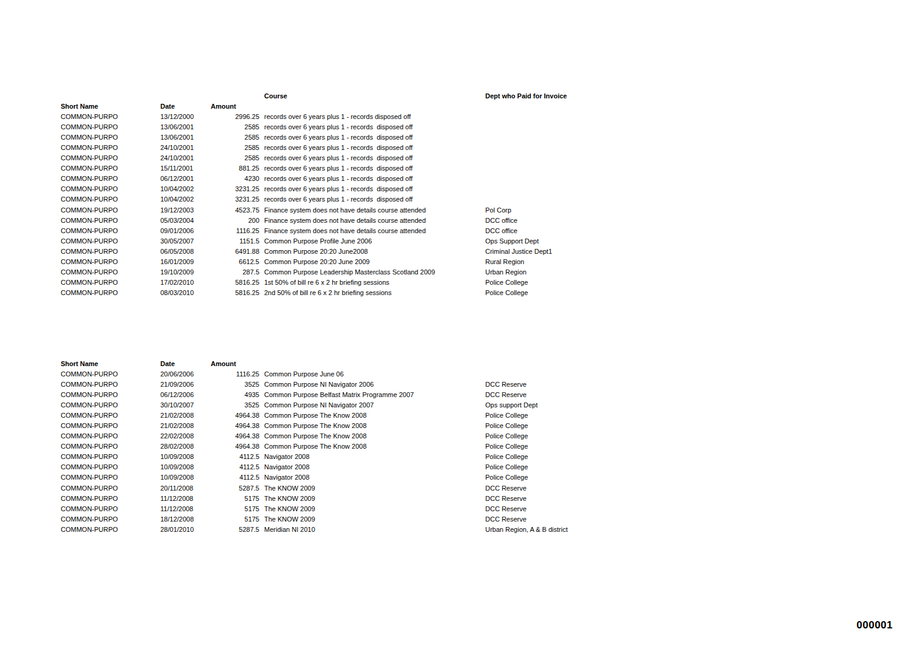| | | | Course | Dept who Paid for Invoice |
| --- | --- | --- | --- | --- |
| Short Name | Date | Amount | | |
| COMMON-PURPO | 13/12/2000 | 2996.25 | records over 6 years plus 1 - records disposed off | |
| COMMON-PURPO | 13/06/2001 | 2585 | records over 6 years plus 1 - records disposed off | |
| COMMON-PURPO | 13/06/2001 | 2585 | records over 6 years plus 1 - records disposed off | |
| COMMON-PURPO | 24/10/2001 | 2585 | records over 6 years plus 1 - records disposed off | |
| COMMON-PURPO | 24/10/2001 | 2585 | records over 6 years plus 1 - records disposed off | |
| COMMON-PURPO | 15/11/2001 | 881.25 | records over 6 years plus 1 - records disposed off | |
| COMMON-PURPO | 06/12/2001 | 4230 | records over 6 years plus 1 - records disposed off | |
| COMMON-PURPO | 10/04/2002 | 3231.25 | records over 6 years plus 1 - records disposed off | |
| COMMON-PURPO | 10/04/2002 | 3231.25 | records over 6 years plus 1 - records disposed off | |
| COMMON-PURPO | 19/12/2003 | 4523.75 | Finance system does not have details course attended | Pol Corp |
| COMMON-PURPO | 05/03/2004 | 200 | Finance system does not have details course attended | DCC office |
| COMMON-PURPO | 09/01/2006 | 1116.25 | Finance system does not have details course attended | DCC office |
| COMMON-PURPO | 30/05/2007 | 1151.5 | Common Purpose Profile June 2006 | Ops Support Dept |
| COMMON-PURPO | 06/05/2008 | 6491.88 | Common Purpose 20:20 June2008 | Criminal Justice Dept1 |
| COMMON-PURPO | 16/01/2009 | 6612.5 | Common Purpose 20:20 June 2009 | Rural Region |
| COMMON-PURPO | 19/10/2009 | 287.5 | Common Purpose Leadership Masterclass Scotland 2009 | Urban Region |
| COMMON-PURPO | 17/02/2010 | 5816.25 | 1st 50% of bill re 6 x 2 hr briefing sessions | Police College |
| COMMON-PURPO | 08/03/2010 | 5816.25 | 2nd 50% of bill re 6 x 2 hr briefing sessions | Police College |
| Short Name | Date | Amount | | |
| --- | --- | --- | --- | --- |
| COMMON-PURPO | 20/06/2006 | 1116.25 | Common Purpose June 06 | |
| COMMON-PURPO | 21/09/2006 | 3525 | Common Purpose NI Navigator 2006 | DCC Reserve |
| COMMON-PURPO | 06/12/2006 | 4935 | Common Purpose Belfast Matrix Programme 2007 | DCC Reserve |
| COMMON-PURPO | 30/10/2007 | 3525 | Common Purpose NI Navigator 2007 | Ops support Dept |
| COMMON-PURPO | 21/02/2008 | 4964.38 | Common Purpose The Know 2008 | Police College |
| COMMON-PURPO | 21/02/2008 | 4964.38 | Common Purpose The Know 2008 | Police College |
| COMMON-PURPO | 22/02/2008 | 4964.38 | Common Purpose The Know 2008 | Police College |
| COMMON-PURPO | 28/02/2008 | 4964.38 | Common Purpose The Know 2008 | Police College |
| COMMON-PURPO | 10/09/2008 | 4112.5 | Navigator 2008 | Police College |
| COMMON-PURPO | 10/09/2008 | 4112.5 | Navigator 2008 | Police College |
| COMMON-PURPO | 10/09/2008 | 4112.5 | Navigator 2008 | Police College |
| COMMON-PURPO | 20/11/2008 | 5287.5 | The KNOW 2009 | DCC Reserve |
| COMMON-PURPO | 11/12/2008 | 5175 | The KNOW 2009 | DCC Reserve |
| COMMON-PURPO | 11/12/2008 | 5175 | The KNOW 2009 | DCC Reserve |
| COMMON-PURPO | 18/12/2008 | 5175 | The KNOW 2009 | DCC Reserve |
| COMMON-PURPO | 28/01/2010 | 5287.5 | Meridian NI 2010 | Urban Region, A & B district |
000001